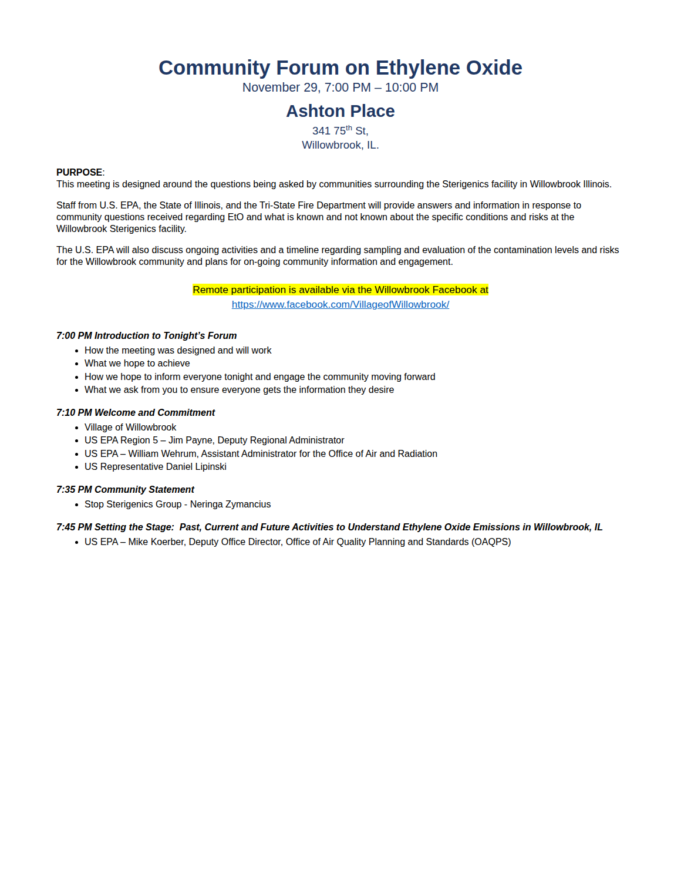Community Forum on Ethylene Oxide
November 29, 7:00 PM – 10:00 PM
Ashton Place
341 75th St,
Willowbrook, IL.
PURPOSE:
This meeting is designed around the questions being asked by communities surrounding the Sterigenics facility in Willowbrook Illinois.
Staff from U.S. EPA, the State of Illinois, and the Tri-State Fire Department will provide answers and information in response to community questions received regarding EtO and what is known and not known about the specific conditions and risks at the Willowbrook Sterigenics facility.
The U.S. EPA will also discuss ongoing activities and a timeline regarding sampling and evaluation of the contamination levels and risks for the Willowbrook community and plans for on-going community information and engagement.
Remote participation is available via the Willowbrook Facebook at
https://www.facebook.com/VillageofWillowbrook/
7:00 PM Introduction to Tonight’s Forum
How the meeting was designed and will work
What we hope to achieve
How we hope to inform everyone tonight and engage the community moving forward
What we ask from you to ensure everyone gets the information they desire
7:10 PM Welcome and Commitment
Village of Willowbrook
US EPA Region 5 – Jim Payne, Deputy Regional Administrator
US EPA – William Wehrum, Assistant Administrator for the Office of Air and Radiation
US Representative Daniel Lipinski
7:35 PM Community Statement
Stop Sterigenics Group - Neringa Zymancius
7:45 PM Setting the Stage: Past, Current and Future Activities to Understand Ethylene Oxide Emissions in Willowbrook, IL
US EPA – Mike Koerber, Deputy Office Director, Office of Air Quality Planning and Standards (OAQPS)